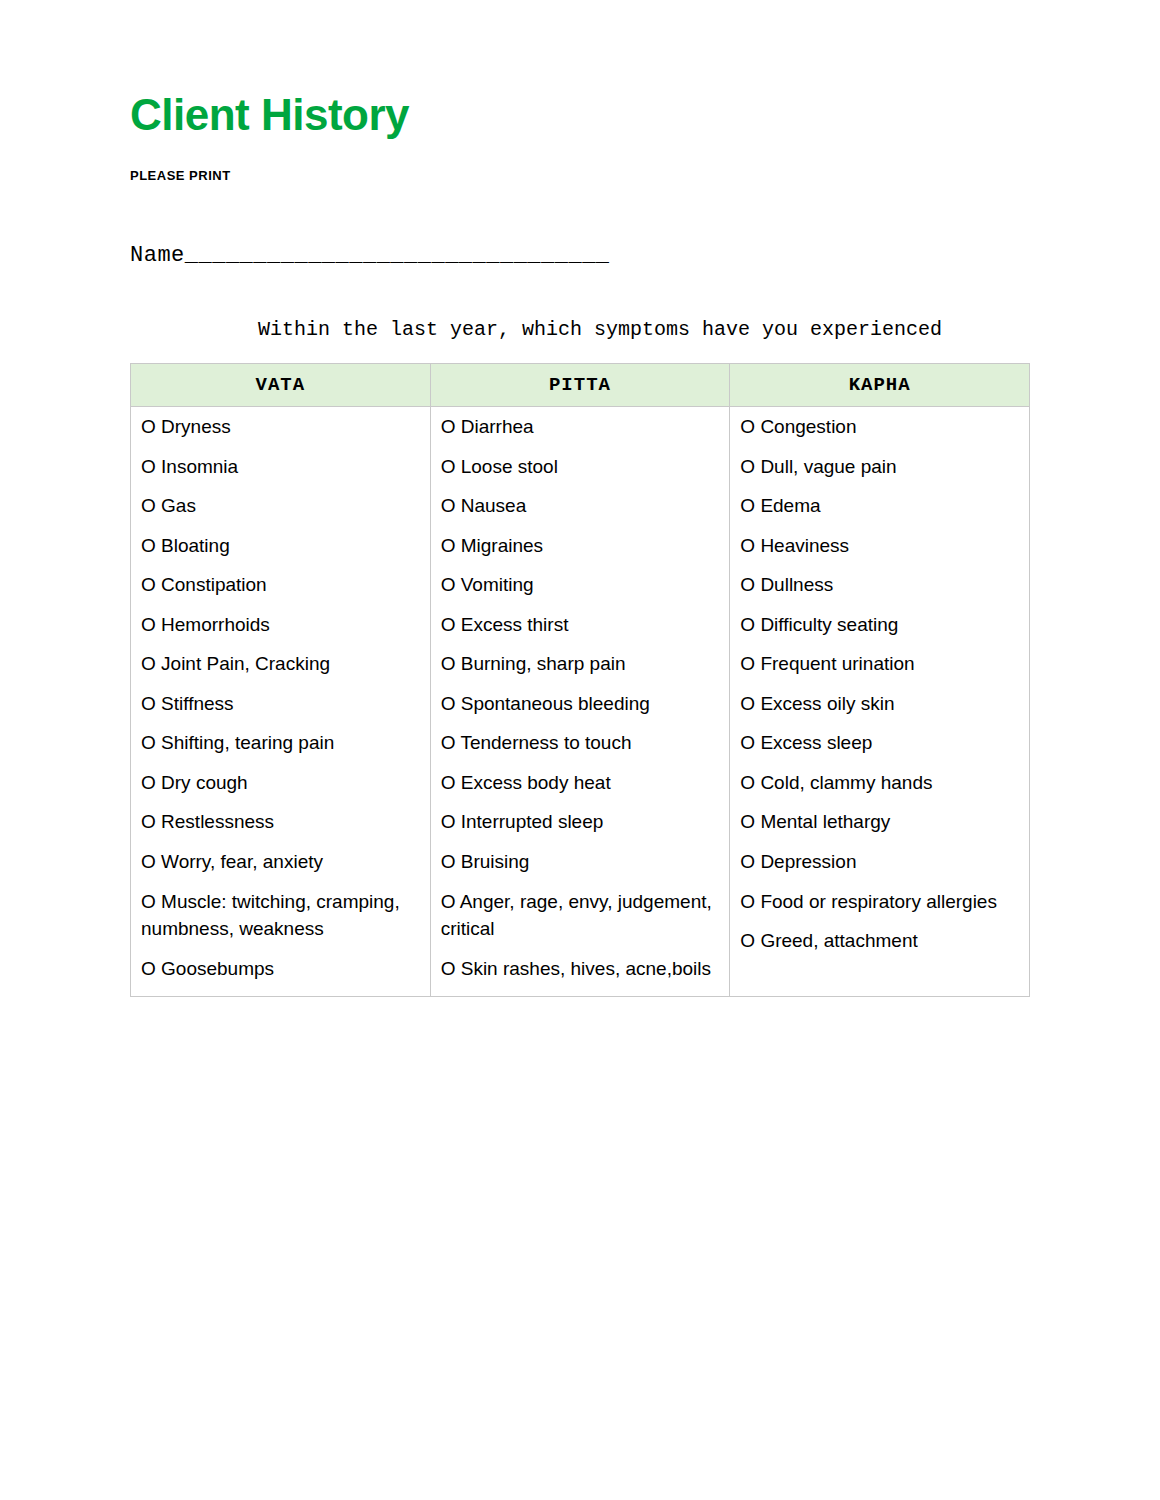Client History
PLEASE PRINT
Name_______________________________
Within the last year, which symptoms have you experienced
| VATA | PITTA | KAPHA |
| --- | --- | --- |
| Dryness Insomnia Gas Bloating Constipation Hemorrhoids Joint Pain, Cracking Stiffness Shifting, tearing pain Dry cough Restlessness Worry, fear, anxiety Muscle: twitching, cramping, numbness, weakness Goosebumps | Diarrhea Loose stool Nausea Migraines Vomiting Excess thirst Burning, sharp pain Spontaneous bleeding Tenderness to touch Excess body heat Interrupted sleep Bruising Anger, rage, envy, judgement, critical Skin rashes, hives, acne,boils | Congestion Dull, vague pain Edema Heaviness Dullness Difficulty seating Frequent urination Excess oily skin Excess sleep Cold, clammy hands Mental lethargy Depression Food or respiratory allergies Greed, attachment |